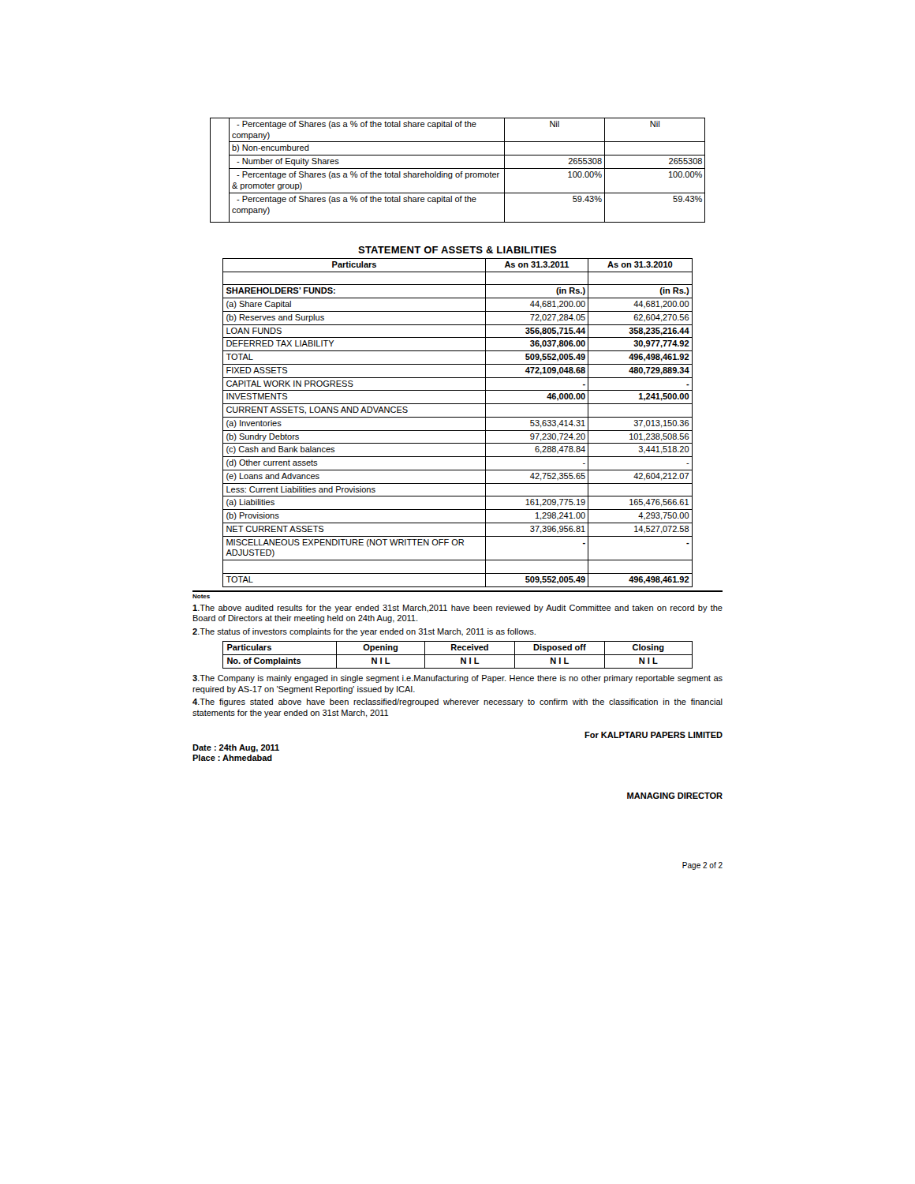| | - Percentage of Shares (as a % of the total share capital of the company) | Nil | Nil |
| | b) Non-encumbured | | |
| | - Number of Equity Shares | 2655308 | 2655308 |
| | - Percentage of Shares (as a % of the total shareholding of promoter & promoter group) | 100.00% | 100.00% |
| | - Percentage of Shares (as a % of the total share capital of the company) | 59.43% | 59.43% |
STATEMENT OF ASSETS & LIABILITIES
| Particulars | As on 31.3.2011 | As on 31.3.2010 |
| SHAREHOLDERS’ FUNDS: | (in Rs.) | (in Rs.) |
| (a) Share Capital | 44,681,200.00 | 44,681,200.00 |
| (b) Reserves and Surplus | 72,027,284.05 | 62,604,270.56 |
| LOAN FUNDS | 356,805,715.44 | 358,235,216.44 |
| DEFERRED TAX LIABILITY | 36,037,806.00 | 30,977,774.92 |
| TOTAL | 509,552,005.49 | 496,498,461.92 |
| FIXED ASSETS | 472,109,048.68 | 480,729,889.34 |
| CAPITAL WORK IN PROGRESS | - | - |
| INVESTMENTS | 46,000.00 | 1,241,500.00 |
| CURRENT ASSETS, LOANS AND ADVANCES | | |
| (a) Inventories | 53,633,414.31 | 37,013,150.36 |
| (b) Sundry Debtors | 97,230,724.20 | 101,238,508.56 |
| (c) Cash and Bank balances | 6,288,478.84 | 3,441,518.20 |
| (d) Other current assets | - | - |
| (e) Loans and Advances | 42,752,355.65 | 42,604,212.07 |
| Less: Current Liabilities and Provisions | | |
| (a) Liabilities | 161,209,775.19 | 165,476,566.61 |
| (b) Provisions | 1,298,241.00 | 4,293,750.00 |
| NET CURRENT ASSETS | 37,396,956.81 | 14,527,072.58 |
| MISCELLANEOUS EXPENDITURE (NOT WRITTEN OFF OR ADJUSTED) | - | - |
| TOTAL | 509,552,005.49 | 496,498,461.92 |
Notes
1.The above audited results for the year ended 31st March,2011 have been reviewed by Audit Committee and taken on record by the Board of Directors at their meeting held on 24th Aug, 2011.
2.The status of investors complaints for the year ended on 31st March, 2011 is as follows.
| Particulars | Opening | Received | Disposed off | Closing |
| No. of Complaints | N I L | N I L | N I L | N I L |
3.The Company is mainly engaged in single segment i.e.Manufacturing of Paper. Hence there is no other primary reportable segment as required by AS-17 on 'Segment Reporting' issued by ICAI.
4.The figures stated above have been reclassified/regrouped wherever necessary to confirm with the classification in the financial statements for the year ended on 31st March, 2011
For KALPTARU PAPERS LIMITED
Date : 24th Aug, 2011
Place : Ahmedabad
MANAGING DIRECTOR
Page 2 of 2